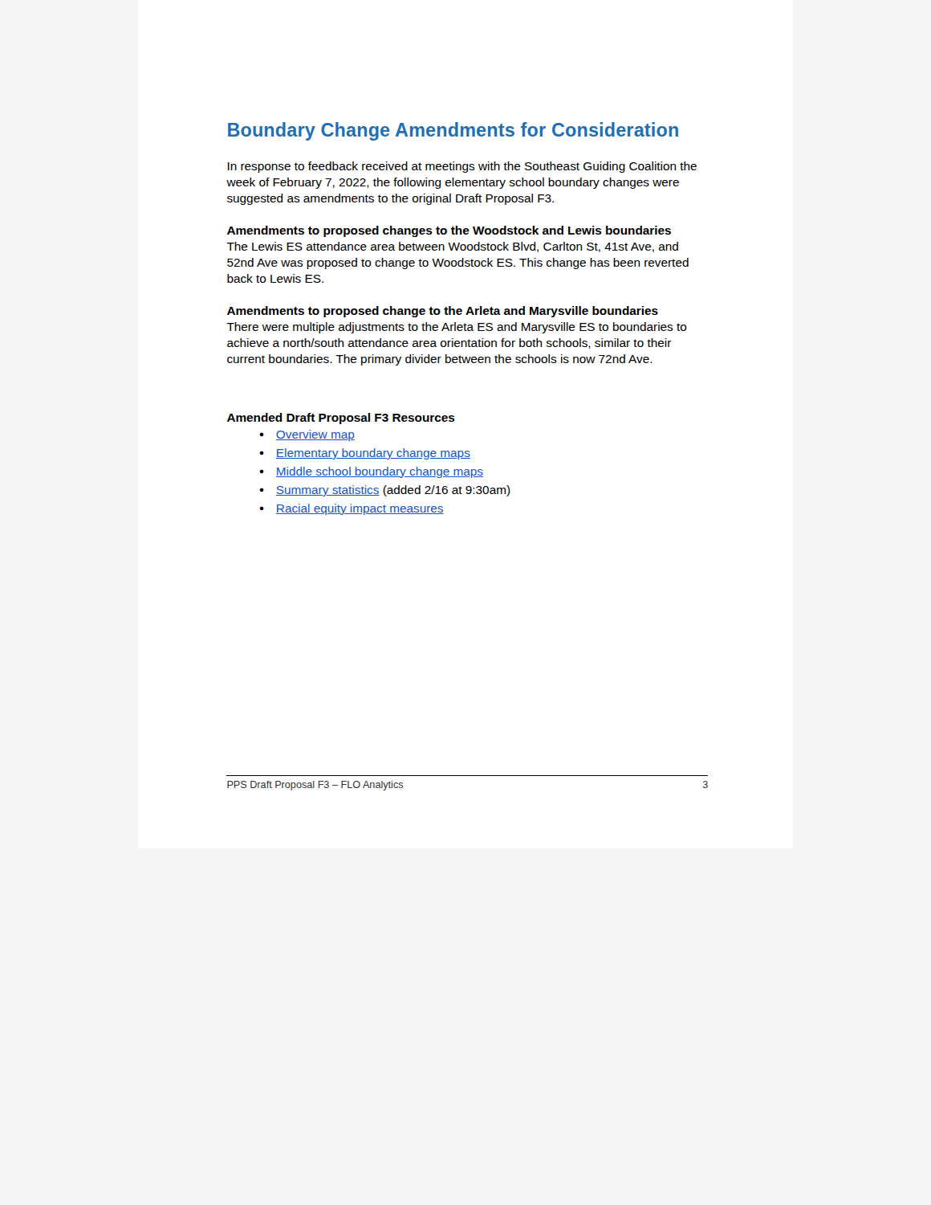Boundary Change Amendments for Consideration
In response to feedback received at meetings with the Southeast Guiding Coalition the week of February 7, 2022, the following elementary school boundary changes were suggested as amendments to the original Draft Proposal F3.
Amendments to proposed changes to the Woodstock and Lewis boundaries
The Lewis ES attendance area between Woodstock Blvd, Carlton St, 41st Ave, and 52nd Ave was proposed to change to Woodstock ES. This change has been reverted back to Lewis ES.
Amendments to proposed change to the Arleta and Marysville boundaries
There were multiple adjustments to the Arleta ES and Marysville ES to boundaries to achieve a north/south attendance area orientation for both schools, similar to their current boundaries. The primary divider between the schools is now 72nd Ave.
Amended Draft Proposal F3 Resources
Overview map
Elementary boundary change maps
Middle school boundary change maps
Summary statistics (added 2/16 at 9:30am)
Racial equity impact measures
PPS Draft Proposal F3 – FLO Analytics 3